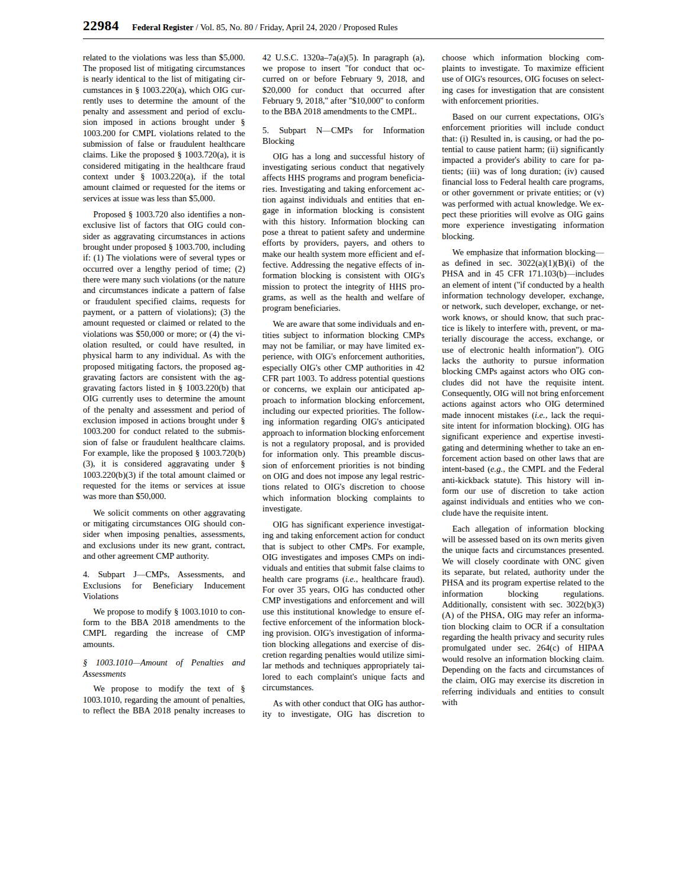22984 Federal Register / Vol. 85, No. 80 / Friday, April 24, 2020 / Proposed Rules
related to the violations was less than $5,000. The proposed list of mitigating circumstances is nearly identical to the list of mitigating circumstances in § 1003.220(a), which OIG currently uses to determine the amount of the penalty and assessment and period of exclusion imposed in actions brought under § 1003.200 for CMPL violations related to the submission of false or fraudulent healthcare claims. Like the proposed § 1003.720(a), it is considered mitigating in the healthcare fraud context under § 1003.220(a), if the total amount claimed or requested for the items or services at issue was less than $5,000.
Proposed § 1003.720 also identifies a non-exclusive list of factors that OIG could consider as aggravating circumstances in actions brought under proposed § 1003.700, including if: (1) The violations were of several types or occurred over a lengthy period of time; (2) there were many such violations (or the nature and circumstances indicate a pattern of false or fraudulent specified claims, requests for payment, or a pattern of violations); (3) the amount requested or claimed or related to the violations was $50,000 or more; or (4) the violation resulted, or could have resulted, in physical harm to any individual. As with the proposed mitigating factors, the proposed aggravating factors are consistent with the aggravating factors listed in § 1003.220(b) that OIG currently uses to determine the amount of the penalty and assessment and period of exclusion imposed in actions brought under § 1003.200 for conduct related to the submission of false or fraudulent healthcare claims. For example, like the proposed § 1003.720(b)(3), it is considered aggravating under § 1003.220(b)(3) if the total amount claimed or requested for the items or services at issue was more than $50,000.
We solicit comments on other aggravating or mitigating circumstances OIG should consider when imposing penalties, assessments, and exclusions under its new grant, contract, and other agreement CMP authority.
4. Subpart J—CMPs, Assessments, and Exclusions for Beneficiary Inducement Violations
We propose to modify § 1003.1010 to conform to the BBA 2018 amendments to the CMPL regarding the increase of CMP amounts.
§ 1003.1010—Amount of Penalties and Assessments
We propose to modify the text of § 1003.1010, regarding the amount of penalties, to reflect the BBA 2018 penalty increases to 42 U.S.C. 1320a–7a(a)(5). In paragraph (a), we propose to insert ''for conduct that occurred on or before February 9, 2018, and $20,000 for conduct that occurred after February 9, 2018,'' after ''$10,000'' to conform to the BBA 2018 amendments to the CMPL.
5. Subpart N—CMPs for Information Blocking
OIG has a long and successful history of investigating serious conduct that negatively affects HHS programs and program beneficiaries. Investigating and taking enforcement action against individuals and entities that engage in information blocking is consistent with this history. Information blocking can pose a threat to patient safety and undermine efforts by providers, payers, and others to make our health system more efficient and effective. Addressing the negative effects of information blocking is consistent with OIG's mission to protect the integrity of HHS programs, as well as the health and welfare of program beneficiaries.
We are aware that some individuals and entities subject to information blocking CMPs may not be familiar, or may have limited experience, with OIG's enforcement authorities, especially OIG's other CMP authorities in 42 CFR part 1003. To address potential questions or concerns, we explain our anticipated approach to information blocking enforcement, including our expected priorities. The following information regarding OIG's anticipated approach to information blocking enforcement is not a regulatory proposal, and is provided for information only. This preamble discussion of enforcement priorities is not binding on OIG and does not impose any legal restrictions related to OIG's discretion to choose which information blocking complaints to investigate.
OIG has significant experience investigating and taking enforcement action for conduct that is subject to other CMPs. For example, OIG investigates and imposes CMPs on individuals and entities that submit false claims to health care programs (i.e., healthcare fraud). For over 35 years, OIG has conducted other CMP investigations and enforcement and will use this institutional knowledge to ensure effective enforcement of the information blocking provision. OIG's investigation of information blocking allegations and exercise of discretion regarding penalties would utilize similar methods and techniques appropriately tailored to each complaint's unique facts and circumstances.
As with other conduct that OIG has authority to investigate, OIG has discretion to choose which information blocking complaints to investigate. To maximize efficient use of OIG's resources, OIG focuses on selecting cases for investigation that are consistent with enforcement priorities.
Based on our current expectations, OIG's enforcement priorities will include conduct that: (i) Resulted in, is causing, or had the potential to cause patient harm; (ii) significantly impacted a provider's ability to care for patients; (iii) was of long duration; (iv) caused financial loss to Federal health care programs, or other government or private entities; or (v) was performed with actual knowledge. We expect these priorities will evolve as OIG gains more experience investigating information blocking.
We emphasize that information blocking—as defined in sec. 3022(a)(1)(B)(i) of the PHSA and in 45 CFR 171.103(b)—includes an element of intent (''if conducted by a health information technology developer, exchange, or network, such developer, exchange, or network knows, or should know, that such practice is likely to interfere with, prevent, or materially discourage the access, exchange, or use of electronic health information''). OIG lacks the authority to pursue information blocking CMPs against actors who OIG concludes did not have the requisite intent. Consequently, OIG will not bring enforcement actions against actors who OIG determined made innocent mistakes (i.e., lack the requisite intent for information blocking). OIG has significant experience and expertise investigating and determining whether to take an enforcement action based on other laws that are intent-based (e.g., the CMPL and the Federal anti-kickback statute). This history will inform our use of discretion to take action against individuals and entities who we conclude have the requisite intent.
Each allegation of information blocking will be assessed based on its own merits given the unique facts and circumstances presented. We will closely coordinate with ONC given its separate, but related, authority under the PHSA and its program expertise related to the information blocking regulations. Additionally, consistent with sec. 3022(b)(3)(A) of the PHSA, OIG may refer an information blocking claim to OCR if a consultation regarding the health privacy and security rules promulgated under sec. 264(c) of HIPAA would resolve an information blocking claim. Depending on the facts and circumstances of the claim, OIG may exercise its discretion in referring individuals and entities to consult with